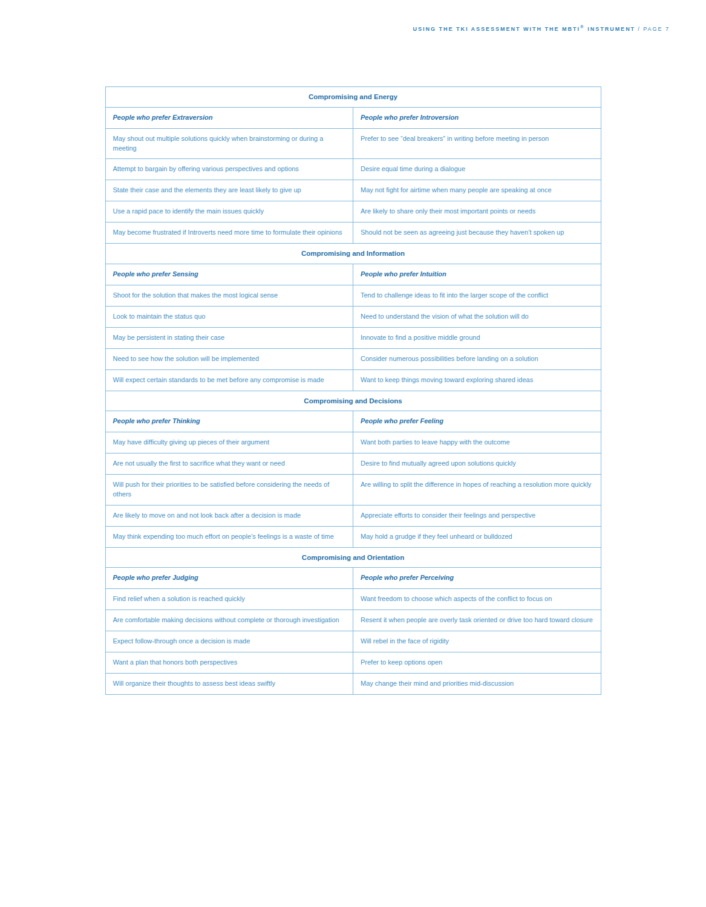USING THE TKI ASSESSMENT WITH THE MBTI® INSTRUMENT / PAGE 7
| Compromising and Energy |
| --- |
| People who prefer Extraversion | People who prefer Introversion |
| May shout out multiple solutions quickly when brainstorming or during a meeting | Prefer to see “deal breakers” in writing before meeting in person |
| Attempt to bargain by offering various perspectives and options | Desire equal time during a dialogue |
| State their case and the elements they are least likely to give up | May not fight for airtime when many people are speaking at once |
| Use a rapid pace to identify the main issues quickly | Are likely to share only their most important points or needs |
| May become frustrated if Introverts need more time to formulate their opinions | Should not be seen as agreeing just because they haven’t spoken up |
| Compromising and Information |
| People who prefer Sensing | People who prefer Intuition |
| Shoot for the solution that makes the most logical sense | Tend to challenge ideas to fit into the larger scope of the conflict |
| Look to maintain the status quo | Need to understand the vision of what the solution will do |
| May be persistent in stating their case | Innovate to find a positive middle ground |
| Need to see how the solution will be implemented | Consider numerous possibilities before landing on a solution |
| Will expect certain standards to be met before any compromise is made | Want to keep things moving toward exploring shared ideas |
| Compromising and Decisions |
| People who prefer Thinking | People who prefer Feeling |
| May have difficulty giving up pieces of their argument | Want both parties to leave happy with the outcome |
| Are not usually the first to sacrifice what they want or need | Desire to find mutually agreed upon solutions quickly |
| Will push for their priorities to be satisfied before considering the needs of others | Are willing to split the difference in hopes of reaching a resolution more quickly |
| Are likely to move on and not look back after a decision is made | Appreciate efforts to consider their feelings and perspective |
| May think expending too much effort on people’s feelings is a waste of time | May hold a grudge if they feel unheard or bulldozed |
| Compromising and Orientation |
| People who prefer Judging | People who prefer Perceiving |
| Find relief when a solution is reached quickly | Want freedom to choose which aspects of the conflict to focus on |
| Are comfortable making decisions without complete or thorough investigation | Resent it when people are overly task oriented or drive too hard toward closure |
| Expect follow-through once a decision is made | Will rebel in the face of rigidity |
| Want a plan that honors both perspectives | Prefer to keep options open |
| Will organize their thoughts to assess best ideas swiftly | May change their mind and priorities mid-discussion |